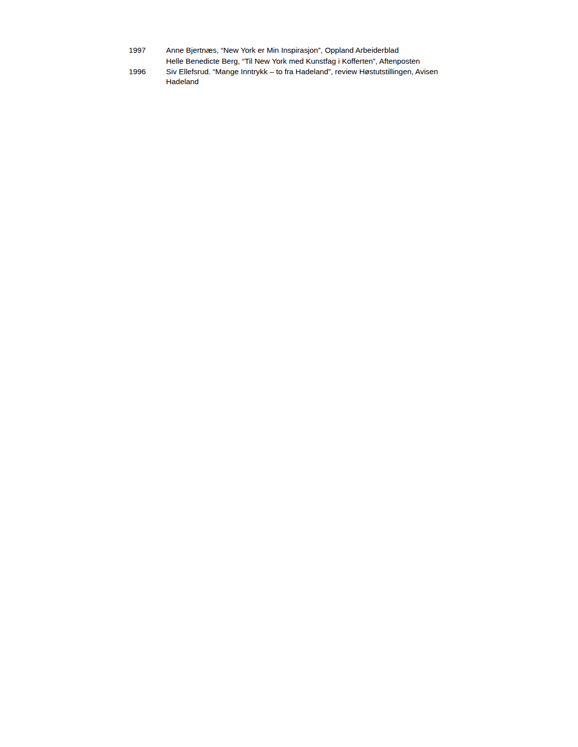| 1997 | Anne Bjertnæs, “New York er Min Inspirasjon”, Oppland Arbeiderblad Helle Benedicte Berg, “Til New York med Kunstfag i Kofferten”, Aftenposten |
| 1996 | Siv Ellefsrud. “Mange Inntrykk – to fra Hadeland”, review Høstutstillingen, Avisen Hadeland |